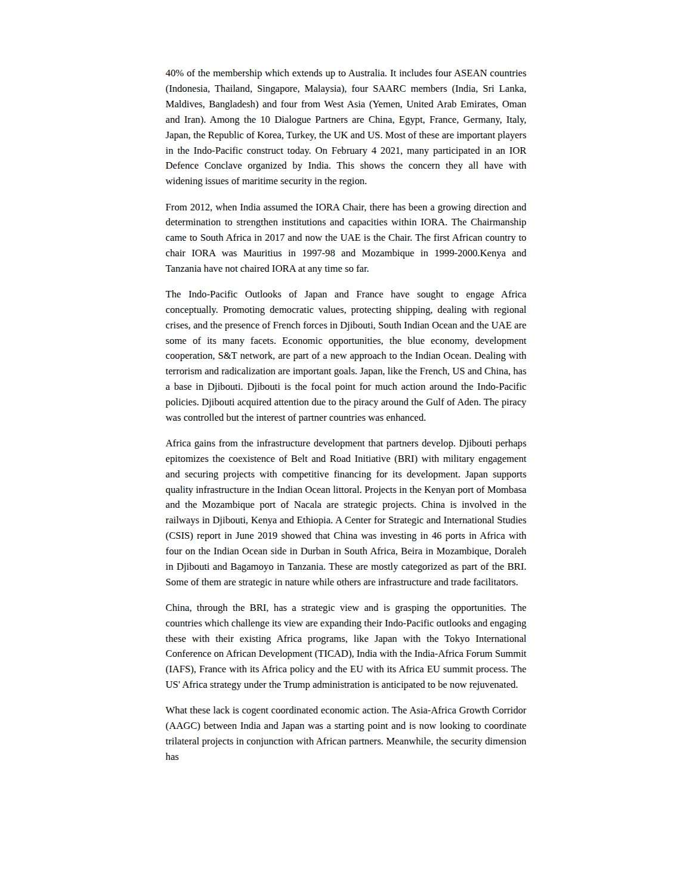40% of the membership which extends up to Australia. It includes four ASEAN countries (Indonesia, Thailand, Singapore, Malaysia), four SAARC members (India, Sri Lanka, Maldives, Bangladesh) and four from West Asia (Yemen, United Arab Emirates, Oman and Iran). Among the 10 Dialogue Partners are China, Egypt, France, Germany, Italy, Japan, the Republic of Korea, Turkey, the UK and US. Most of these are important players in the Indo-Pacific construct today. On February 4 2021, many participated in an IOR Defence Conclave organized by India. This shows the concern they all have with widening issues of maritime security in the region.
From 2012, when India assumed the IORA Chair, there has been a growing direction and determination to strengthen institutions and capacities within IORA. The Chairmanship came to South Africa in 2017 and now the UAE is the Chair. The first African country to chair IORA was Mauritius in 1997-98 and Mozambique in 1999-2000.Kenya and Tanzania have not chaired IORA at any time so far.
The Indo-Pacific Outlooks of Japan and France have sought to engage Africa conceptually. Promoting democratic values, protecting shipping, dealing with regional crises, and the presence of French forces in Djibouti, South Indian Ocean and the UAE are some of its many facets. Economic opportunities, the blue economy, development cooperation, S&T network, are part of a new approach to the Indian Ocean. Dealing with terrorism and radicalization are important goals. Japan, like the French, US and China, has a base in Djibouti. Djibouti is the focal point for much action around the Indo-Pacific policies. Djibouti acquired attention due to the piracy around the Gulf of Aden. The piracy was controlled but the interest of partner countries was enhanced.
Africa gains from the infrastructure development that partners develop. Djibouti perhaps epitomizes the coexistence of Belt and Road Initiative (BRI) with military engagement and securing projects with competitive financing for its development. Japan supports quality infrastructure in the Indian Ocean littoral. Projects in the Kenyan port of Mombasa and the Mozambique port of Nacala are strategic projects. China is involved in the railways in Djibouti, Kenya and Ethiopia. A Center for Strategic and International Studies (CSIS) report in June 2019 showed that China was investing in 46 ports in Africa with four on the Indian Ocean side in Durban in South Africa, Beira in Mozambique, Doraleh in Djibouti and Bagamoyo in Tanzania. These are mostly categorized as part of the BRI. Some of them are strategic in nature while others are infrastructure and trade facilitators.
China, through the BRI, has a strategic view and is grasping the opportunities. The countries which challenge its view are expanding their Indo-Pacific outlooks and engaging these with their existing Africa programs, like Japan with the Tokyo International Conference on African Development (TICAD), India with the India-Africa Forum Summit (IAFS), France with its Africa policy and the EU with its Africa EU summit process. The US' Africa strategy under the Trump administration is anticipated to be now rejuvenated.
What these lack is cogent coordinated economic action. The Asia-Africa Growth Corridor (AAGC) between India and Japan was a starting point and is now looking to coordinate trilateral projects in conjunction with African partners. Meanwhile, the security dimension has